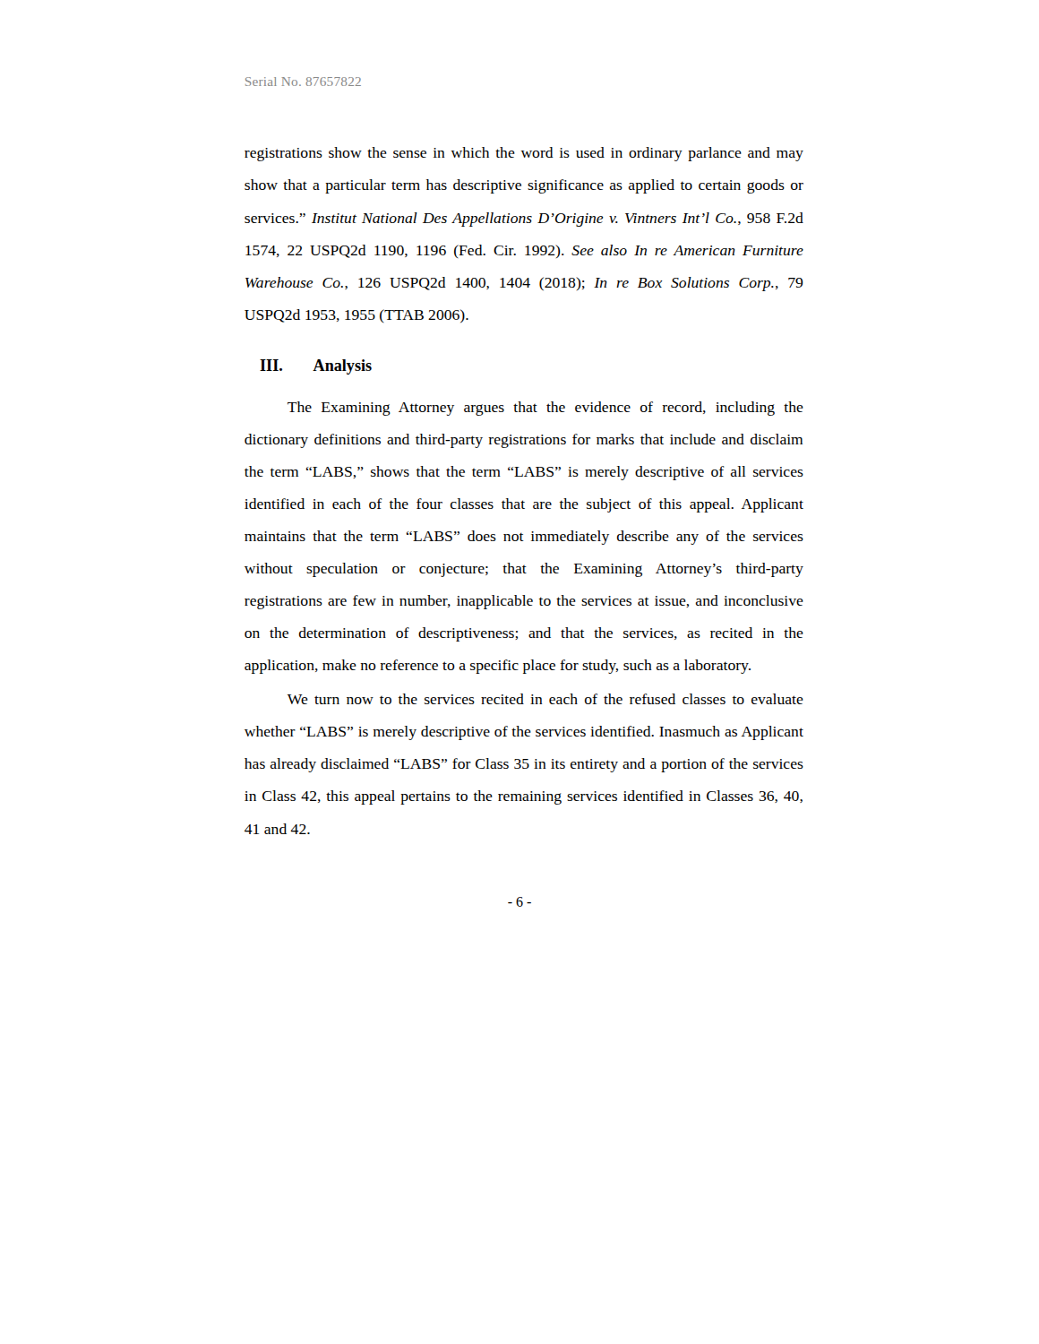Serial No. 87657822
registrations show the sense in which the word is used in ordinary parlance and may show that a particular term has descriptive significance as applied to certain goods or services.” Institut National Des Appellations D’Origine v. Vintners Int’l Co., 958 F.2d 1574, 22 USPQ2d 1190, 1196 (Fed. Cir. 1992). See also In re American Furniture Warehouse Co., 126 USPQ2d 1400, 1404 (2018); In re Box Solutions Corp., 79 USPQ2d 1953, 1955 (TTAB 2006).
III. Analysis
The Examining Attorney argues that the evidence of record, including the dictionary definitions and third-party registrations for marks that include and disclaim the term “LABS,” shows that the term “LABS” is merely descriptive of all services identified in each of the four classes that are the subject of this appeal. Applicant maintains that the term “LABS” does not immediately describe any of the services without speculation or conjecture; that the Examining Attorney’s third-party registrations are few in number, inapplicable to the services at issue, and inconclusive on the determination of descriptiveness; and that the services, as recited in the application, make no reference to a specific place for study, such as a laboratory.
We turn now to the services recited in each of the refused classes to evaluate whether “LABS” is merely descriptive of the services identified. Inasmuch as Applicant has already disclaimed “LABS” for Class 35 in its entirety and a portion of the services in Class 42, this appeal pertains to the remaining services identified in Classes 36, 40, 41 and 42.
- 6 -